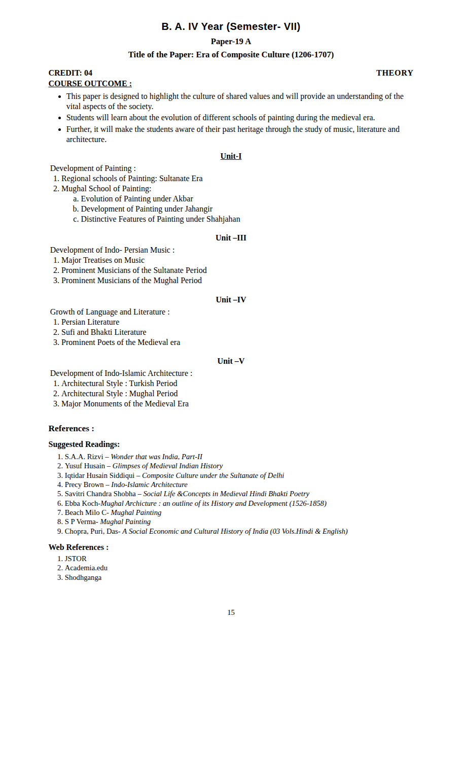B. A. IV Year (Semester- VII)
Paper-19 A
Title of the Paper: Era of Composite Culture (1206-1707)
CREDIT: 04 THEORY
COURSE OUTCOME :
This paper is designed to highlight the culture of shared values and will provide an understanding of the vital aspects of the society.
Students will learn about the evolution of different schools of painting during the medieval era.
Further, it will make the students aware of their past heritage through the study of music, literature and architecture.
Unit-I
Development of Painting :
Regional schools of Painting: Sultanate Era
Mughal School of Painting:
Evolution of Painting under Akbar
Development of Painting under Jahangir
Distinctive Features of Painting under Shahjahan
Unit –III
Development of Indo- Persian Music :
Major Treatises on Music
Prominent Musicians of the Sultanate Period
Prominent Musicians of the Mughal Period
Unit –IV
Growth of Language and Literature :
Persian Literature
Sufi and Bhakti Literature
Prominent Poets of the Medieval era
Unit –V
Development of Indo-Islamic Architecture :
Architectural Style : Turkish Period
Architectural Style : Mughal Period
Major Monuments of the Medieval Era
References :
Suggested Readings:
S.A.A. Rizvi – Wonder that was India, Part-II
Yusuf Husain – Glimpses of Medieval Indian History
Iqtidar Husain Siddiqui – Composite Culture under the Sultanate of Delhi
Precy Brown – Indo-Islamic Architecture
Savitri Chandra Shobha – Social Life &Concepts in Medieval Hindi Bhakti Poetry
Ebba Koch-Mughal Archicture : an outline of its History and Development (1526-1858)
Beach Milo C- Mughal Painting
S P Verma- Mughal Painting
Chopra, Puri, Das- A Social Economic and Cultural History of India (03 Vols.Hindi & English)
Web References :
JSTOR
Academia.edu
Shodhganga
15